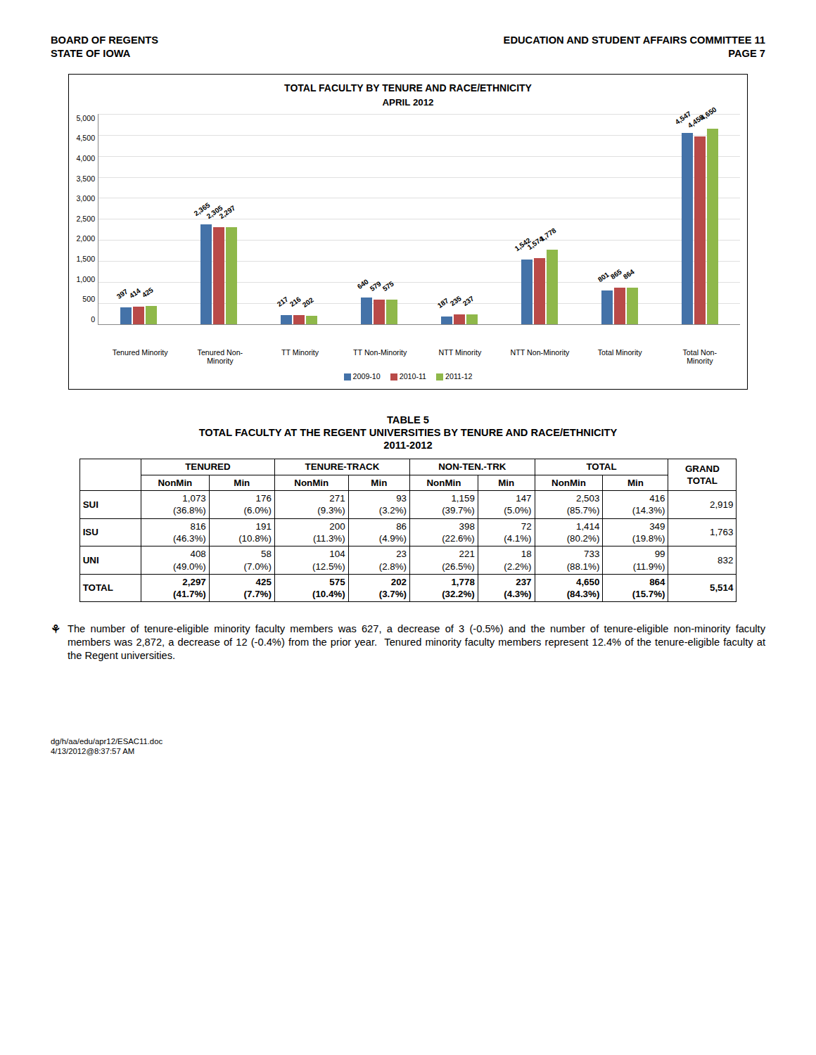BOARD OF REGENTS
STATE OF IOWA
EDUCATION AND STUDENT AFFAIRS COMMITTEE 11
PAGE 7
TOTAL FACULTY BY TENURE AND RACE/ETHNICITY
APRIL 2012
5,000
4,500
4,000
3,500
3,000
2,500
2,000
1,500
1,000
500
0
397
414
425
2,365
2,305
2,297
217
216
202
640
579
575
187
235
237
1,542
1,574
1,778
801
865
864
4,547
4,458
4,650
Tenured Minority
Tenured Non-
Minority
TT Minority
TT Non-Minority
NTT Minority
NTT Non-Minority
Total Minority
Total Non-
Minority
2009-10
2010-11
2011-12
TABLE 5
TOTAL FACULTY AT THE REGENT UNIVERSITIES BY TENURE AND RACE/ETHNICITY
2011-2012
| | TENURED | TENURE-TRACK | NON-TEN.-TRK | TOTAL | GRAND TOTAL |
| --- | --- | --- | --- | --- | --- |
| NonMin | Min | NonMin | Min | NonMin | Min | NonMin | Min |
| SUI | 1,073 (36.8%) | 176 (6.0%) | 271 (9.3%) | 93 (3.2%) | 1,159 (39.7%) | 147 (5.0%) | 2,503 (85.7%) | 416 (14.3%) | 2,919 |
| ISU | 816 (46.3%) | 191 (10.8%) | 200 (11.3%) | 86 (4.9%) | 398 (22.6%) | 72 (4.1%) | 1,414 (80.2%) | 349 (19.8%) | 1,763 |
| UNI | 408 (49.0%) | 58 (7.0%) | 104 (12.5%) | 23 (2.8%) | 221 (26.5%) | 18 (2.2%) | 733 (88.1%) | 99 (11.9%) | 832 |
| TOTAL | 2,297 (41.7%) | 425 (7.7%) | 575 (10.4%) | 202 (3.7%) | 1,778 (32.2%) | 237 (4.3%) | 4,650 (84.3%) | 864 (15.7%) | 5,514 |
⚘
The number of tenure-eligible minority faculty members was 627, a decrease of 3 (-0.5%) and the number of tenure-eligible non-minority faculty members was 2,872, a decrease of 12 (-0.4%) from the prior year. Tenured minority faculty members represent 12.4% of the tenure-eligible faculty at the Regent universities.
dg/h/aa/edu/apr12/ESAC11.doc
4/13/2012@8:37:57 AM